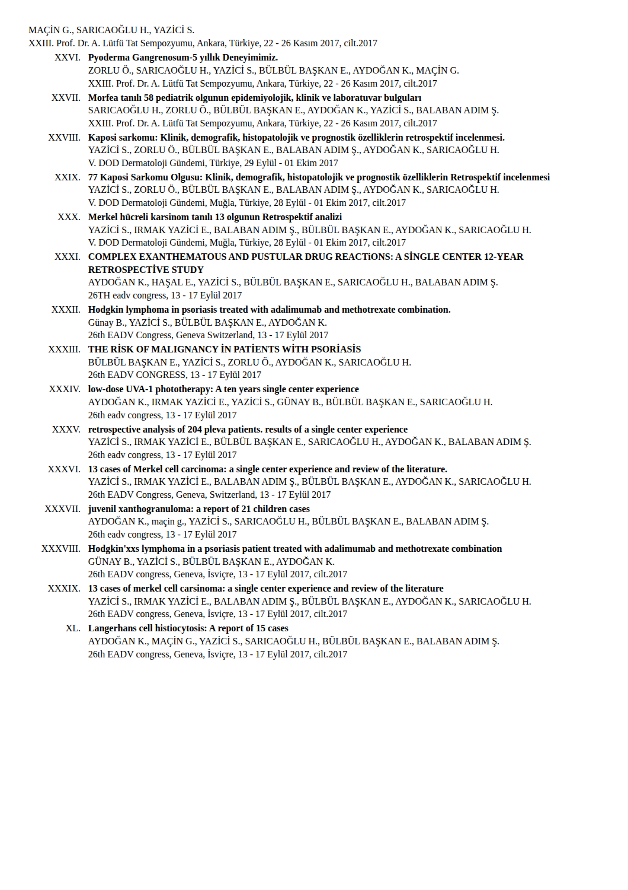MAÇİN G., SARICAOĞLU H., YAZİCİ S.
XXIII. Prof. Dr. A. Lütfü Tat Sempozyumu, Ankara, Türkiye, 22 - 26 Kasım 2017, cilt.2017
| XXVI. | Pyoderma Gangrenosum-5 yıllık Deneyimimiz. ZORLU Ö., SARICAOĞLU H., YAZİCİ S., BÜLBÜL BAŞKAN E., AYDOĞAN K., MAÇİN G. XXIII. Prof. Dr. A. Lütfü Tat Sempozyumu, Ankara, Türkiye, 22 - 26 Kasım 2017, cilt.2017 |
| XXVII. | Morfea tanılı 58 pediatrik olgunun epidemiyolojik, klinik ve laboratuvar bulguları SARICAOĞLU H., ZORLU Ö., BÜLBÜL BAŞKAN E., AYDOĞAN K., YAZİCİ S., BALABAN ADIM Ş. XXIII. Prof. Dr. A. Lütfü Tat Sempozyumu, Ankara, Türkiye, 22 - 26 Kasım 2017, cilt.2017 |
| XXVIII. | Kaposi sarkomu: Klinik, demografik, histopatolojik ve prognostik özelliklerin retrospektif incelenmesi. YAZİCİ S., ZORLU Ö., BÜLBÜL BAŞKAN E., BALABAN ADIM Ş., AYDOĞAN K., SARICAOĞLU H. V. DOD Dermatoloji Gündemi, Türkiye, 29 Eylül - 01 Ekim 2017 |
| XXIX. | 77 Kaposi Sarkomu Olgusu: Klinik, demografik, histopatolojik ve prognostik özelliklerin Retrospektif incelenmesi YAZİCİ S., ZORLU Ö., BÜLBÜL BAŞKAN E., BALABAN ADIM Ş., AYDOĞAN K., SARICAOĞLU H. V. DOD Dermatoloji Gündemi, Muğla, Türkiye, 28 Eylül - 01 Ekim 2017, cilt.2017 |
| XXX. | Merkel hücreli karsinom tanılı 13 olgunun Retrospektif analizi YAZİCİ S., IRMAK YAZİCİ E., BALABAN ADIM Ş., BÜLBÜL BAŞKAN E., AYDOĞAN K., SARICAOĞLU H. V. DOD Dermatoloji Gündemi, Muğla, Türkiye, 28 Eylül - 01 Ekim 2017, cilt.2017 |
| XXXI. | COMPLEX EXANTHEMATOUS AND PUSTULAR DRUG REACTiONS: A SİNGLE CENTER 12-YEAR RETROSPECTİVE STUDY AYDOĞAN K., HAŞAL E., YAZİCİ S., BÜLBÜL BAŞKAN E., SARICAOĞLU H., BALABAN ADIM Ş. 26TH eadv congress, 13 - 17 Eylül 2017 |
| XXXII. | Hodgkin lymphoma in psoriasis treated with adalimumab and methotrexate combination. Günay B., YAZİCİ S., BÜLBÜL BAŞKAN E., AYDOĞAN K. 26th EADV Congress, Geneva Switzerland, 13 - 17 Eylül 2017 |
| XXXIII. | THE RİSK OF MALIGNANCY İN PATİENTS WİTH PSORİASİS BÜLBÜL BAŞKAN E., YAZİCİ S., ZORLU Ö., AYDOĞAN K., SARICAOĞLU H. 26th EADV CONGRESS, 13 - 17 Eylül 2017 |
| XXXIV. | low-dose UVA-1 phototherapy: A ten years single center experience AYDOĞAN K., IRMAK YAZİCİ E., YAZİCİ S., GÜNAY B., BÜLBÜL BAŞKAN E., SARICAOĞLU H. 26th eadv congress, 13 - 17 Eylül 2017 |
| XXXV. | retrospective analysis of 204 pleva patients. results of a single center experience YAZİCİ S., IRMAK YAZİCİ E., BÜLBÜL BAŞKAN E., SARICAOĞLU H., AYDOĞAN K., BALABAN ADIM Ş. 26th eadv congress, 13 - 17 Eylül 2017 |
| XXXVI. | 13 cases of Merkel cell carcinoma: a single center experience and review of the literature. YAZİCİ S., IRMAK YAZİCİ E., BALABAN ADIM Ş., BÜLBÜL BAŞKAN E., AYDOĞAN K., SARICAOĞLU H. 26th EADV Congress, Geneva, Switzerland, 13 - 17 Eylül 2017 |
| XXXVII. | juvenil xanthogranuloma: a report of 21 children cases AYDOĞAN K., maçin g., YAZİCİ S., SARICAOĞLU H., BÜLBÜL BAŞKAN E., BALABAN ADIM Ş. 26th eadv congress, 13 - 17 Eylül 2017 |
| XXXVIII. | Hodgkin'xxs lymphoma in a psoriasis patient treated with adalimumab and methotrexate combination GÜNAY B., YAZİCİ S., BÜLBÜL BAŞKAN E., AYDOĞAN K. 26th EADV congress, Geneva, İsviçre, 13 - 17 Eylül 2017, cilt.2017 |
| XXXIX. | 13 cases of merkel cell carsinoma: a single center experience and review of the literature YAZİCİ S., IRMAK YAZİCİ E., BALABAN ADIM Ş., BÜLBÜL BAŞKAN E., AYDOĞAN K., SARICAOĞLU H. 26th EADV congress, Geneva, İsviçre, 13 - 17 Eylül 2017, cilt.2017 |
| XL. | Langerhans cell histiocytosis: A report of 15 cases AYDOĞAN K., MAÇİN G., YAZİCİ S., SARICAOĞLU H., BÜLBÜL BAŞKAN E., BALABAN ADIM Ş. 26th EADV congress, Geneva, İsviçre, 13 - 17 Eylül 2017, cilt.2017 |